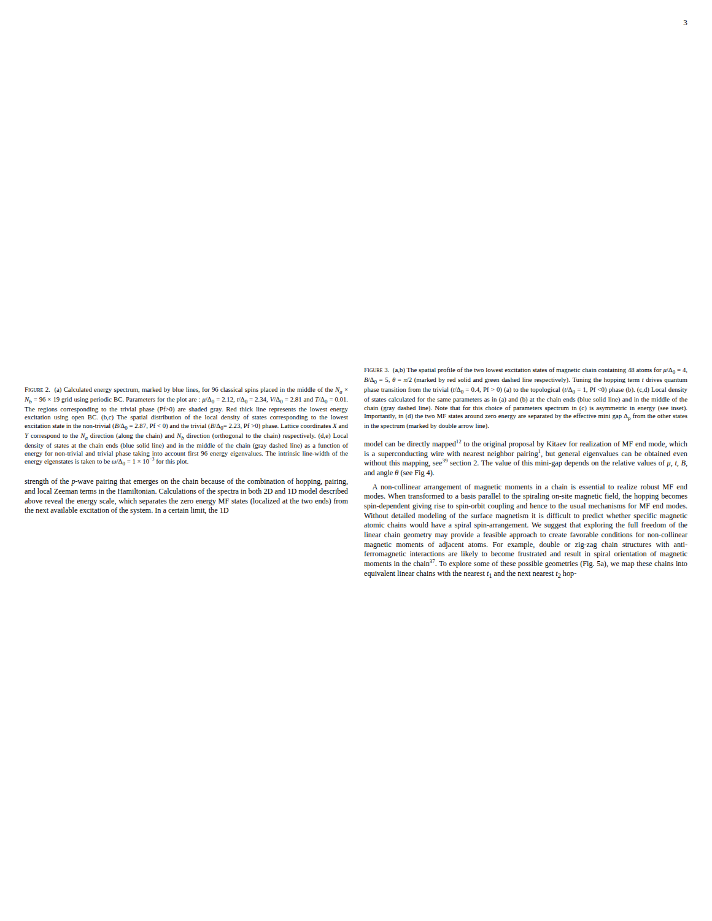3
Figure 2. (a) Calculated energy spectrum, marked by blue lines, for 96 classical spins placed in the middle of the Na × Nb = 96 × 19 grid using periodic BC. Parameters for the plot are : μ/Δ0 = 2.12, t/Δ0 = 2.34, V/Δ0 = 2.81 and T/Δ0 = 0.01. The regions corresponding to the trivial phase (Pf>0) are shaded gray. Red thick line represents the lowest energy excitation using open BC. (b,c) The spatial distribution of the local density of states corresponding to the lowest excitation state in the non-trivial (B/Δ0 = 2.87, Pf < 0) and the trivial (B/Δ0= 2.23, Pf >0) phase. Lattice coordinates X and Y correspond to the Na direction (along the chain) and Nb direction (orthogonal to the chain) respectively. (d,e) Local density of states at the chain ends (blue solid line) and in the middle of the chain (gray dashed line) as a function of energy for non-trivial and trivial phase taking into account first 96 energy eigenvalues. The intrinsic line-width of the energy eigenstates is taken to be ω/Δ0 = 1 × 10−3 for this plot.
strength of the p-wave pairing that emerges on the chain because of the combination of hopping, pairing, and local Zeeman terms in the Hamiltonian. Calculations of the spectra in both 2D and 1D model described above reveal the energy scale, which separates the zero energy MF states (localized at the two ends) from the next available excitation of the system. In a certain limit, the 1D
Figure 3. (a,b) The spatial profile of the two lowest excitation states of magnetic chain containing 48 atoms for μ/Δ0 = 4, B/Δ0 = 5, θ = π/2 (marked by red solid and green dashed line respectively). Tuning the hopping term t drives quantum phase transition from the trivial (t/Δ0 = 0.4, Pf > 0) (a) to the topological (t/Δ0 = 1, Pf <0) phase (b). (c,d) Local density of states calculated for the same parameters as in (a) and (b) at the chain ends (blue solid line) and in the middle of the chain (gray dashed line). Note that for this choice of parameters spectrum in (c) is asymmetric in energy (see inset). Importantly, in (d) the two MF states around zero energy are separated by the effective mini gap Δp from the other states in the spectrum (marked by double arrow line).
model can be directly mapped12 to the original proposal by Kitaev for realization of MF end mode, which is a superconducting wire with nearest neighbor pairing1, but general eigenvalues can be obtained even without this mapping, see39 section 2. The value of this mini-gap depends on the relative values of μ, t, B, and angle θ (see Fig 4).
A non-collinear arrangement of magnetic moments in a chain is essential to realize robust MF end modes. When transformed to a basis parallel to the spiraling on-site magnetic field, the hopping becomes spin-dependent giving rise to spin-orbit coupling and hence to the usual mechanisms for MF end modes. Without detailed modeling of the surface magnetism it is difficult to predict whether specific magnetic atomic chains would have a spiral spin-arrangement. We suggest that exploring the full freedom of the linear chain geometry may provide a feasible approach to create favorable conditions for non-collinear magnetic moments of adjacent atoms. For example, double or zig-zag chain structures with anti-ferromagnetic interactions are likely to become frustrated and result in spiral orientation of magnetic moments in the chain37. To explore some of these possible geometries (Fig. 5a), we map these chains into equivalent linear chains with the nearest t1 and the next nearest t2 hop-